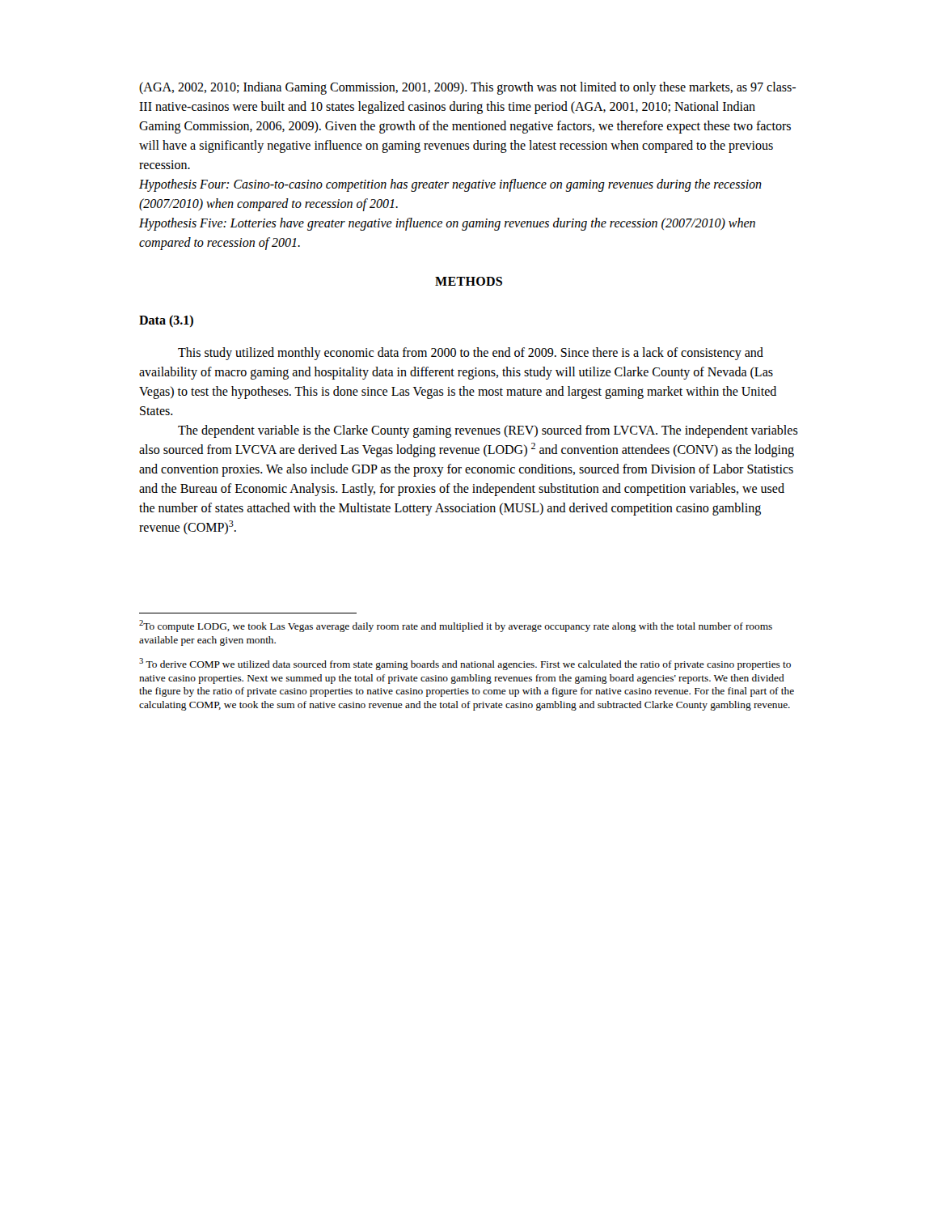(AGA, 2002, 2010; Indiana Gaming Commission, 2001, 2009). This growth was not limited to only these markets, as 97 class-III native-casinos were built and 10 states legalized casinos during this time period (AGA, 2001, 2010; National Indian Gaming Commission, 2006, 2009). Given the growth of the mentioned negative factors, we therefore expect these two factors will have a significantly negative influence on gaming revenues during the latest recession when compared to the previous recession.
Hypothesis Four: Casino-to-casino competition has greater negative influence on gaming revenues during the recession (2007/2010) when compared to recession of 2001.
Hypothesis Five: Lotteries have greater negative influence on gaming revenues during the recession (2007/2010) when compared to recession of 2001.
METHODS
Data (3.1)
This study utilized monthly economic data from 2000 to the end of 2009. Since there is a lack of consistency and availability of macro gaming and hospitality data in different regions, this study will utilize Clarke County of Nevada (Las Vegas) to test the hypotheses. This is done since Las Vegas is the most mature and largest gaming market within the United States.
The dependent variable is the Clarke County gaming revenues (REV) sourced from LVCVA. The independent variables also sourced from LVCVA are derived Las Vegas lodging revenue (LODG) 2 and convention attendees (CONV) as the lodging and convention proxies. We also include GDP as the proxy for economic conditions, sourced from Division of Labor Statistics and the Bureau of Economic Analysis. Lastly, for proxies of the independent substitution and competition variables, we used the number of states attached with the Multistate Lottery Association (MUSL) and derived competition casino gambling revenue (COMP)3.
2To compute LODG, we took Las Vegas average daily room rate and multiplied it by average occupancy rate along with the total number of rooms available per each given month.
3 To derive COMP we utilized data sourced from state gaming boards and national agencies. First we calculated the ratio of private casino properties to native casino properties. Next we summed up the total of private casino gambling revenues from the gaming board agencies' reports. We then divided the figure by the ratio of private casino properties to native casino properties to come up with a figure for native casino revenue. For the final part of the calculating COMP, we took the sum of native casino revenue and the total of private casino gambling and subtracted Clarke County gambling revenue.